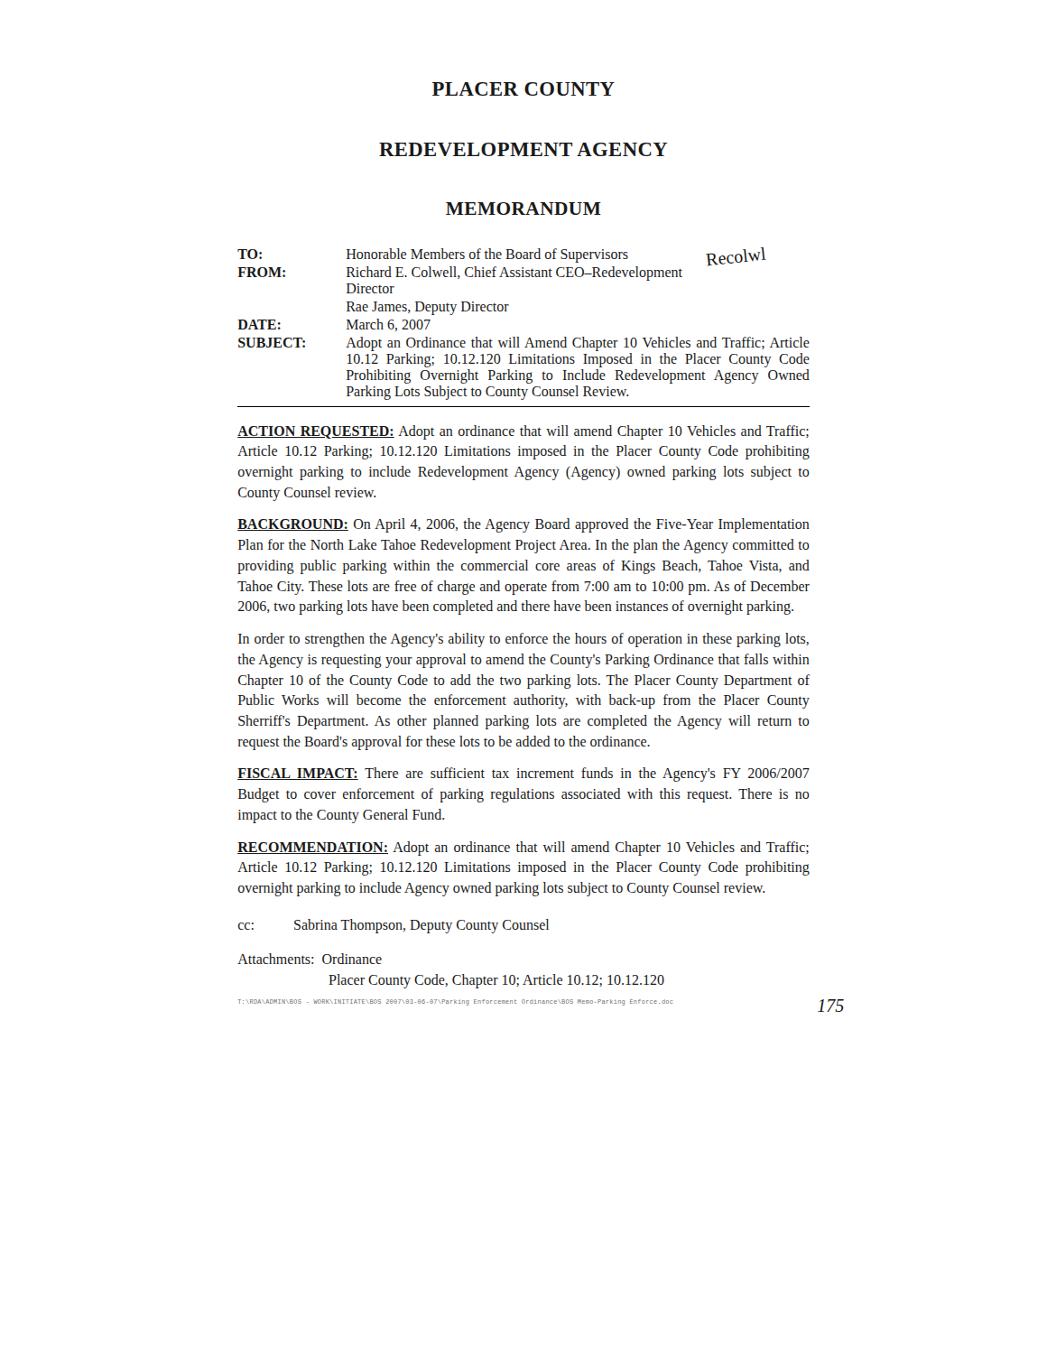PLACER COUNTY
REDEVELOPMENT AGENCY
MEMORANDUM
| TO: | Honorable Members of the Board of Supervisors | Recolwl |
| FROM: | Richard E. Colwell, Chief Assistant CEO–Redevelopment Director |
| | Rae James, Deputy Director |
| DATE: | March 6, 2007 |
| SUBJECT: | Adopt an Ordinance that will Amend Chapter 10 Vehicles and Traffic; Article 10.12 Parking; 10.12.120 Limitations Imposed in the Placer County Code Prohibiting Overnight Parking to Include Redevelopment Agency Owned Parking Lots Subject to County Counsel Review. |
ACTION REQUESTED: Adopt an ordinance that will amend Chapter 10 Vehicles and Traffic; Article 10.12 Parking; 10.12.120 Limitations imposed in the Placer County Code prohibiting overnight parking to include Redevelopment Agency (Agency) owned parking lots subject to County Counsel review.
BACKGROUND: On April 4, 2006, the Agency Board approved the Five-Year Implementation Plan for the North Lake Tahoe Redevelopment Project Area. In the plan the Agency committed to providing public parking within the commercial core areas of Kings Beach, Tahoe Vista, and Tahoe City. These lots are free of charge and operate from 7:00 am to 10:00 pm. As of December 2006, two parking lots have been completed and there have been instances of overnight parking.
In order to strengthen the Agency's ability to enforce the hours of operation in these parking lots, the Agency is requesting your approval to amend the County's Parking Ordinance that falls within Chapter 10 of the County Code to add the two parking lots. The Placer County Department of Public Works will become the enforcement authority, with back-up from the Placer County Sherriff's Department. As other planned parking lots are completed the Agency will return to request the Board's approval for these lots to be added to the ordinance.
FISCAL IMPACT: There are sufficient tax increment funds in the Agency's FY 2006/2007 Budget to cover enforcement of parking regulations associated with this request. There is no impact to the County General Fund.
RECOMMENDATION: Adopt an ordinance that will amend Chapter 10 Vehicles and Traffic; Article 10.12 Parking; 10.12.120 Limitations imposed in the Placer County Code prohibiting overnight parking to include Agency owned parking lots subject to County Counsel review.
cc: Sabrina Thompson, Deputy County Counsel
Attachments: Ordinance
Placer County Code, Chapter 10; Article 10.12; 10.12.120
T:\RDA\ADMIN\BOS - WORK\INITIATE\BOS 2007\03-06-07\Parking Enforcement Ordinance\BOS Memo-Parking Enforce.doc
175